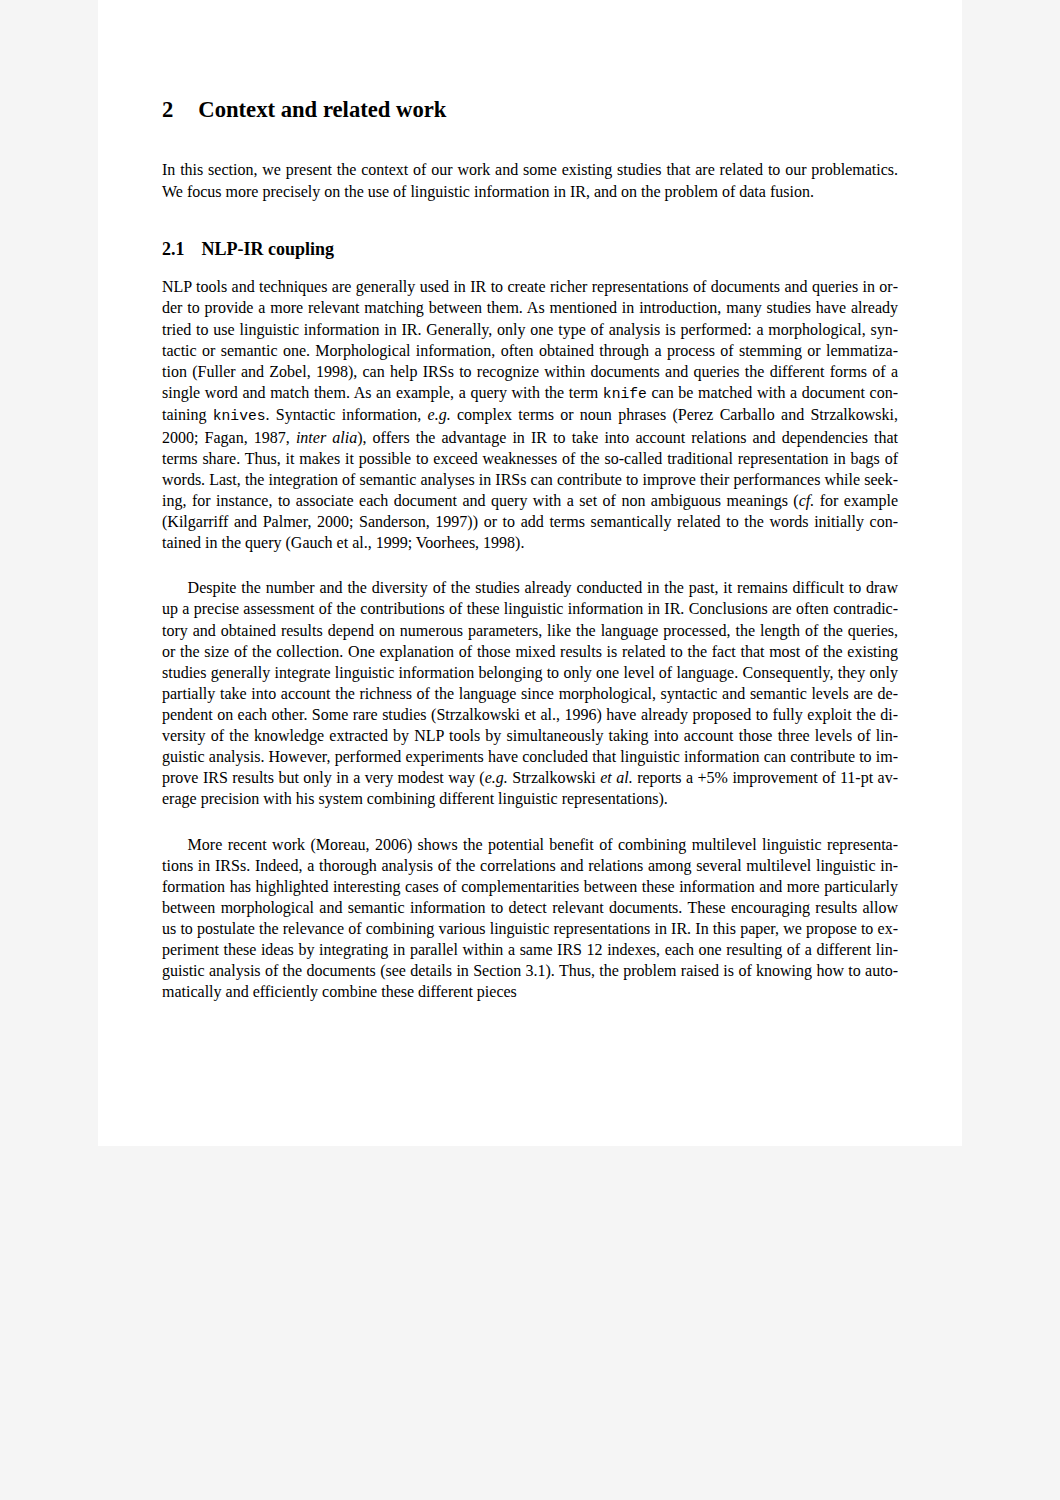2 Context and related work
In this section, we present the context of our work and some existing studies that are related to our problematics. We focus more precisely on the use of linguistic information in IR, and on the problem of data fusion.
2.1 NLP-IR coupling
NLP tools and techniques are generally used in IR to create richer representations of documents and queries in order to provide a more relevant matching between them. As mentioned in introduction, many studies have already tried to use linguistic information in IR. Generally, only one type of analysis is performed: a morphological, syntactic or semantic one. Morphological information, often obtained through a process of stemming or lemmatization (Fuller and Zobel, 1998), can help IRSs to recognize within documents and queries the different forms of a single word and match them. As an example, a query with the term knife can be matched with a document containing knives. Syntactic information, e.g. complex terms or noun phrases (Perez Carballo and Strzalkowski, 2000; Fagan, 1987, inter alia), offers the advantage in IR to take into account relations and dependencies that terms share. Thus, it makes it possible to exceed weaknesses of the so-called traditional representation in bags of words. Last, the integration of semantic analyses in IRSs can contribute to improve their performances while seeking, for instance, to associate each document and query with a set of non ambiguous meanings (cf. for example (Kilgarriff and Palmer, 2000; Sanderson, 1997)) or to add terms semantically related to the words initially contained in the query (Gauch et al., 1999; Voorhees, 1998).
Despite the number and the diversity of the studies already conducted in the past, it remains difficult to draw up a precise assessment of the contributions of these linguistic information in IR. Conclusions are often contradictory and obtained results depend on numerous parameters, like the language processed, the length of the queries, or the size of the collection. One explanation of those mixed results is related to the fact that most of the existing studies generally integrate linguistic information belonging to only one level of language. Consequently, they only partially take into account the richness of the language since morphological, syntactic and semantic levels are dependent on each other. Some rare studies (Strzalkowski et al., 1996) have already proposed to fully exploit the diversity of the knowledge extracted by NLP tools by simultaneously taking into account those three levels of linguistic analysis. However, performed experiments have concluded that linguistic information can contribute to improve IRS results but only in a very modest way (e.g. Strzalkowski et al. reports a +5% improvement of 11-pt average precision with his system combining different linguistic representations).
More recent work (Moreau, 2006) shows the potential benefit of combining multilevel linguistic representations in IRSs. Indeed, a thorough analysis of the correlations and relations among several multilevel linguistic information has highlighted interesting cases of complementarities between these information and more particularly between morphological and semantic information to detect relevant documents. These encouraging results allow us to postulate the relevance of combining various linguistic representations in IR. In this paper, we propose to experiment these ideas by integrating in parallel within a same IRS 12 indexes, each one resulting of a different linguistic analysis of the documents (see details in Section 3.1). Thus, the problem raised is of knowing how to automatically and efficiently combine these different pieces